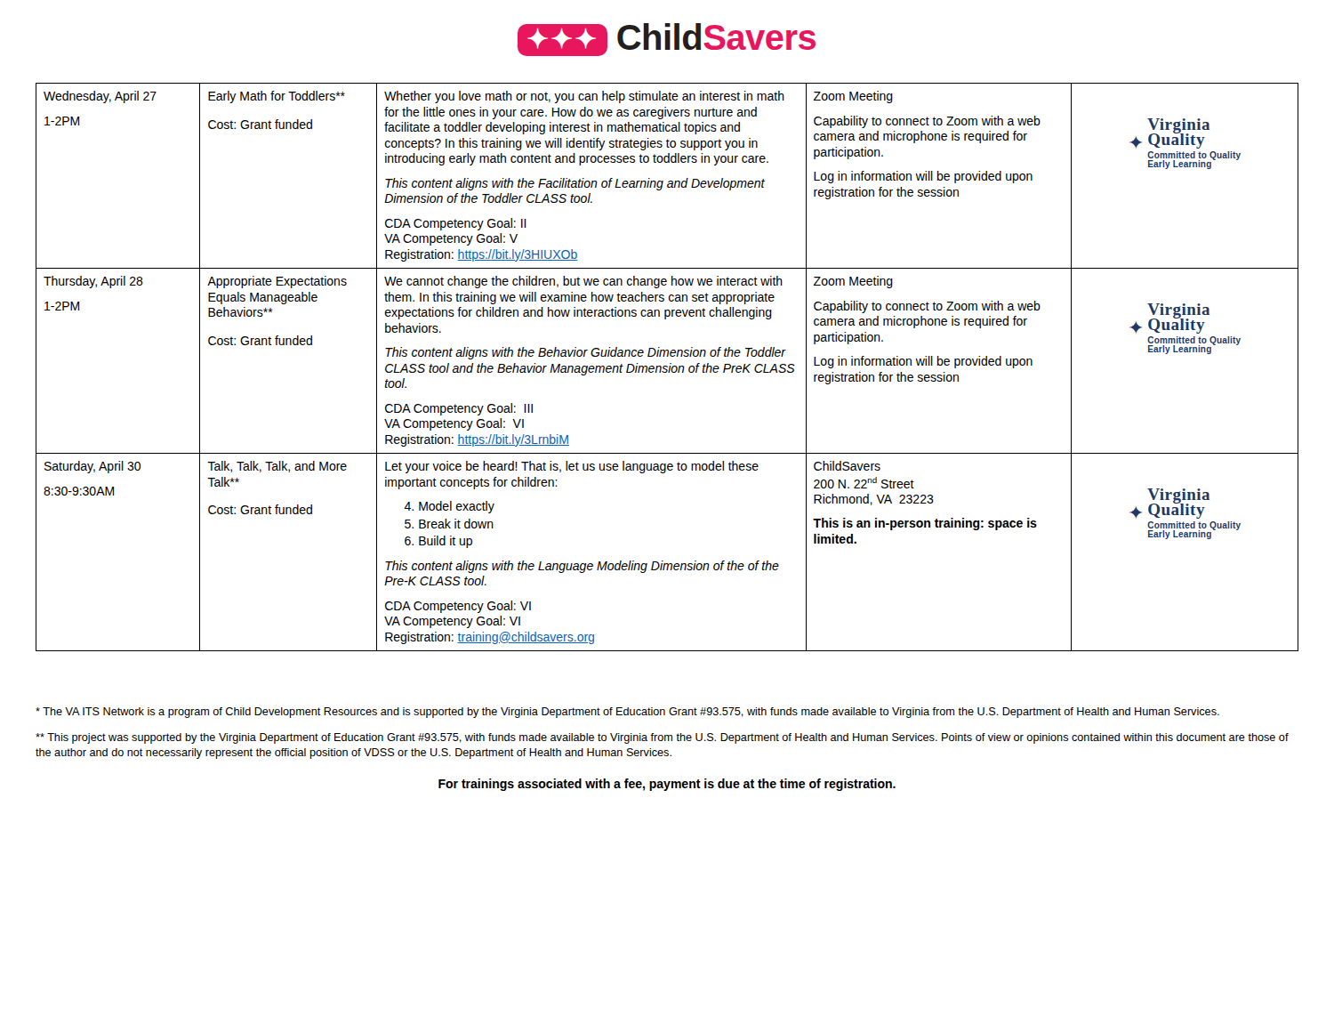✦✦✦Child Savers
| Wednesday, April 27 1-2PM | Early Math for Toddlers** Cost: Grant funded | Whether you love math or not, you can help stimulate an interest in math for the little ones in your care. How do we as caregivers nurture and facilitate a toddler developing interest in mathematical topics and concepts? In this training we will identify strategies to support you in introducing early math content and processes to toddlers in your care. This content aligns with the Facilitation of Learning and Development Dimension of the Toddler CLASS tool. CDA Competency Goal: II VA Competency Goal: V Registration: https://bit.ly/3HIUXOb | Zoom Meeting Capability to connect to Zoom with a web camera and microphone is required for participation. Log in information will be provided upon registration for the session | ✦ Virginia Quality Committed to Quality Early Learning |
| Thursday, April 28 1-2PM | Appropriate Expectations Equals Manageable Behaviors** Cost: Grant funded | We cannot change the children, but we can change how we interact with them. In this training we will examine how teachers can set appropriate expectations for children and how interactions can prevent challenging behaviors. This content aligns with the Behavior Guidance Dimension of the Toddler CLASS tool and the Behavior Management Dimension of the PreK CLASS tool. CDA Competency Goal: III VA Competency Goal: VI Registration: https://bit.ly/3LrnbiM | Zoom Meeting Capability to connect to Zoom with a web camera and microphone is required for participation. Log in information will be provided upon registration for the session | ✦ Virginia Quality Committed to Quality Early Learning |
| Saturday, April 30 8:30-9:30AM | Talk, Talk, Talk, and More Talk** Cost: Grant funded | Let your voice be heard! That is, let us use language to model these important concepts for children: Model exactly Break it down Build it up This content aligns with the Language Modeling Dimension of the of the Pre-K CLASS tool. CDA Competency Goal: VI VA Competency Goal: VI Registration: training@childsavers.org | ChildSavers 200 N. 22 nd Street Richmond, VA 23223 This is an in-person training: space is limited. | ✦ Virginia Quality Committed to Quality Early Learning |
* The VA ITS Network is a program of Child Development Resources and is supported by the Virginia Department of Education Grant #93.575, with funds made available to Virginia from the U.S. Department of Health and Human Services.
** This project was supported by the Virginia Department of Education Grant #93.575, with funds made available to Virginia from the U.S. Department of Health and Human Services. Points of view or opinions contained within this document are those of the author and do not necessarily represent the official position of VDSS or the U.S. Department of Health and Human Services.
For trainings associated with a fee, payment is due at the time of registration.